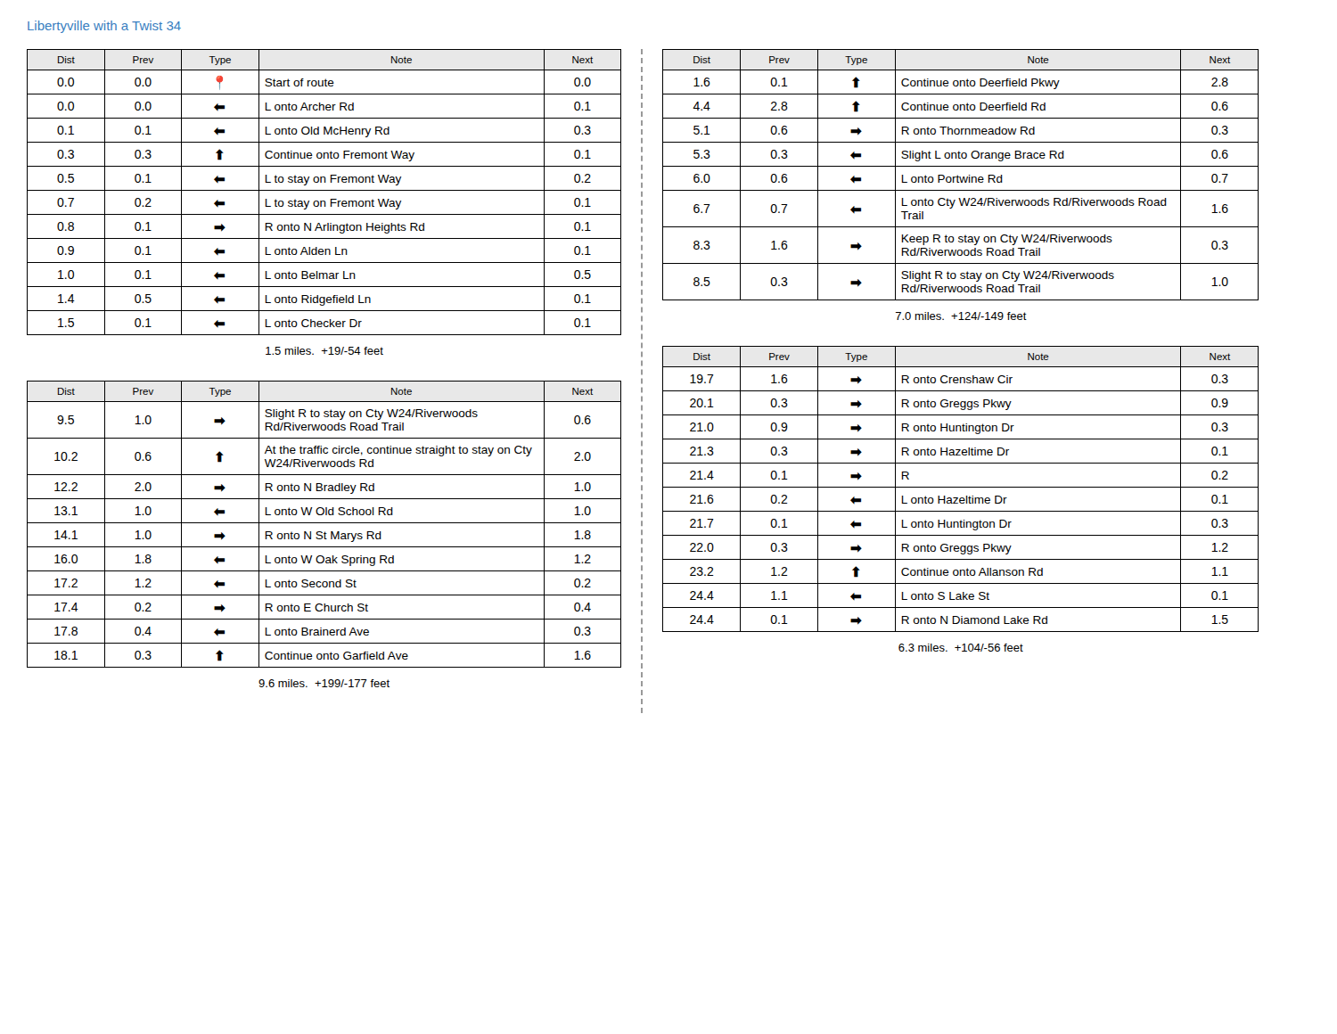Libertyville with a Twist 34
| Dist | Prev | Type | Note | Next |
| --- | --- | --- | --- | --- |
| 0.0 | 0.0 | 📍 | Start of route | 0.0 |
| 0.0 | 0.0 | ⬅ | L onto Archer Rd | 0.1 |
| 0.1 | 0.1 | ⬅ | L onto Old McHenry Rd | 0.3 |
| 0.3 | 0.3 | ⬆ | Continue onto Fremont Way | 0.1 |
| 0.5 | 0.1 | ⬅ | L to stay on Fremont Way | 0.2 |
| 0.7 | 0.2 | ⬅ | L to stay on Fremont Way | 0.1 |
| 0.8 | 0.1 | ➡ | R onto N Arlington Heights Rd | 0.1 |
| 0.9 | 0.1 | ⬅ | L onto Alden Ln | 0.1 |
| 1.0 | 0.1 | ⬅ | L onto Belmar Ln | 0.5 |
| 1.4 | 0.5 | ⬅ | L onto Ridgefield Ln | 0.1 |
| 1.5 | 0.1 | ⬅ | L onto Checker Dr | 0.1 |
1.5 miles. +19/-54 feet
| Dist | Prev | Type | Note | Next |
| --- | --- | --- | --- | --- |
| 9.5 | 1.0 | ➡ | Slight R to stay on Cty W24/Riverwoods Rd/Riverwoods Road Trail | 0.6 |
| 10.2 | 0.6 | ⬆ | At the traffic circle, continue straight to stay on Cty W24/Riverwoods Rd | 2.0 |
| 12.2 | 2.0 | ➡ | R onto N Bradley Rd | 1.0 |
| 13.1 | 1.0 | ⬅ | L onto W Old School Rd | 1.0 |
| 14.1 | 1.0 | ➡ | R onto N St Marys Rd | 1.8 |
| 16.0 | 1.8 | ⬅ | L onto W Oak Spring Rd | 1.2 |
| 17.2 | 1.2 | ⬅ | L onto Second St | 0.2 |
| 17.4 | 0.2 | ➡ | R onto E Church St | 0.4 |
| 17.8 | 0.4 | ⬅ | L onto Brainerd Ave | 0.3 |
| 18.1 | 0.3 | ⬆ | Continue onto Garfield Ave | 1.6 |
9.6 miles. +199/-177 feet
| Dist | Prev | Type | Note | Next |
| --- | --- | --- | --- | --- |
| 1.6 | 0.1 | ⬆ | Continue onto Deerfield Pkwy | 2.8 |
| 4.4 | 2.8 | ⬆ | Continue onto Deerfield Rd | 0.6 |
| 5.1 | 0.6 | ➡ | R onto Thornmeadow Rd | 0.3 |
| 5.3 | 0.3 | ⬅ | Slight L onto Orange Brace Rd | 0.6 |
| 6.0 | 0.6 | ⬅ | L onto Portwine Rd | 0.7 |
| 6.7 | 0.7 | ⬅ | L onto Cty W24/Riverwoods Rd/Riverwoods Road Trail | 1.6 |
| 8.3 | 1.6 | ➡ | Keep R to stay on Cty W24/Riverwoods Rd/Riverwoods Road Trail | 0.3 |
| 8.5 | 0.3 | ➡ | Slight R to stay on Cty W24/Riverwoods Rd/Riverwoods Road Trail | 1.0 |
7.0 miles. +124/-149 feet
| Dist | Prev | Type | Note | Next |
| --- | --- | --- | --- | --- |
| 19.7 | 1.6 | ➡ | R onto Crenshaw Cir | 0.3 |
| 20.1 | 0.3 | ➡ | R onto Greggs Pkwy | 0.9 |
| 21.0 | 0.9 | ➡ | R onto Huntington Dr | 0.3 |
| 21.3 | 0.3 | ➡ | R onto Hazeltime Dr | 0.1 |
| 21.4 | 0.1 | ➡ | R | 0.2 |
| 21.6 | 0.2 | ⬅ | L onto Hazeltime Dr | 0.1 |
| 21.7 | 0.1 | ⬅ | L onto Huntington Dr | 0.3 |
| 22.0 | 0.3 | ➡ | R onto Greggs Pkwy | 1.2 |
| 23.2 | 1.2 | ⬆ | Continue onto Allanson Rd | 1.1 |
| 24.4 | 1.1 | ⬅ | L onto S Lake St | 0.1 |
| 24.4 | 0.1 | ➡ | R onto N Diamond Lake Rd | 1.5 |
6.3 miles. +104/-56 feet